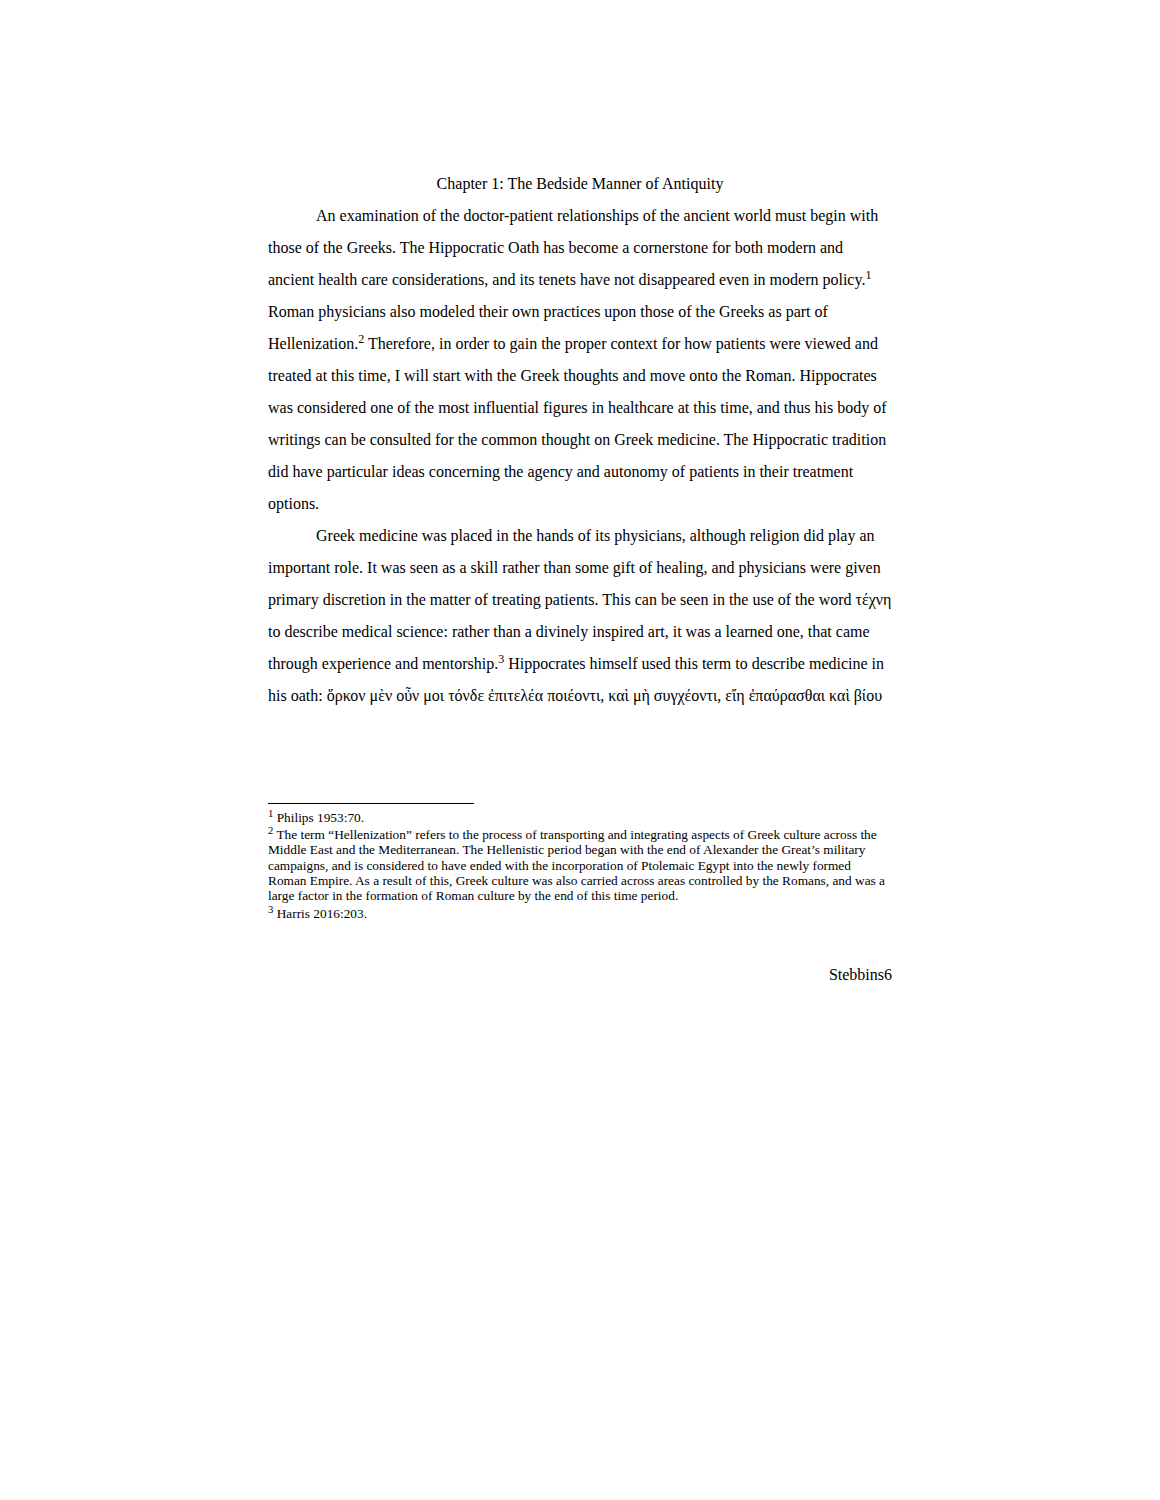Chapter 1: The Bedside Manner of Antiquity
An examination of the doctor-patient relationships of the ancient world must begin with those of the Greeks. The Hippocratic Oath has become a cornerstone for both modern and ancient health care considerations, and its tenets have not disappeared even in modern policy.1 Roman physicians also modeled their own practices upon those of the Greeks as part of Hellenization.2 Therefore, in order to gain the proper context for how patients were viewed and treated at this time, I will start with the Greek thoughts and move onto the Roman. Hippocrates was considered one of the most influential figures in healthcare at this time, and thus his body of writings can be consulted for the common thought on Greek medicine. The Hippocratic tradition did have particular ideas concerning the agency and autonomy of patients in their treatment options.
Greek medicine was placed in the hands of its physicians, although religion did play an important role. It was seen as a skill rather than some gift of healing, and physicians were given primary discretion in the matter of treating patients. This can be seen in the use of the word τέχνη to describe medical science: rather than a divinely inspired art, it was a learned one, that came through experience and mentorship.3 Hippocrates himself used this term to describe medicine in his oath: ὅρκον μὲν οὖν μοι τόνδε ἐπιτελέα ποιέοντι, καὶ μὴ συγχέοντι, εἴη ἐπαύρασθαι καὶ βίου
1 Philips 1953:70.
2 The term “Hellenization” refers to the process of transporting and integrating aspects of Greek culture across the Middle East and the Mediterranean. The Hellenistic period began with the end of Alexander the Great’s military campaigns, and is considered to have ended with the incorporation of Ptolemaic Egypt into the newly formed Roman Empire. As a result of this, Greek culture was also carried across areas controlled by the Romans, and was a large factor in the formation of Roman culture by the end of this time period.
3 Harris 2016:203.
Stebbins6